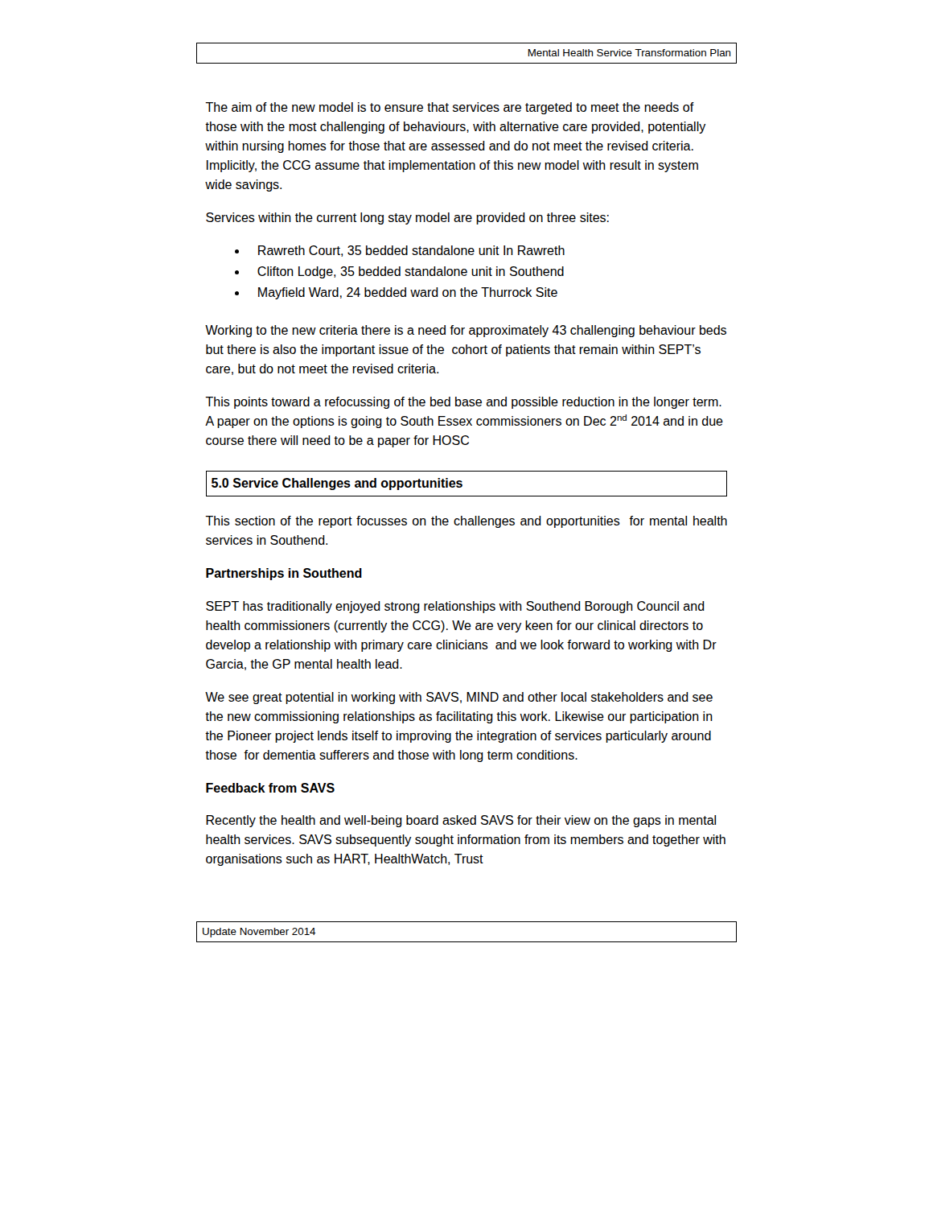Mental Health Service Transformation Plan
The aim of the new model is to ensure that services are targeted to meet the needs of those with the most challenging of behaviours, with alternative care provided, potentially within nursing homes for those that are assessed and do not meet the revised criteria. Implicitly, the CCG assume that implementation of this new model with result in system wide savings.
Services within the current long stay model are provided on three sites:
Rawreth Court, 35 bedded standalone unit In Rawreth
Clifton Lodge, 35 bedded standalone unit in Southend
Mayfield Ward, 24 bedded ward on the Thurrock Site
Working to the new criteria there is a need for approximately 43 challenging behaviour beds but there is also the important issue of the cohort of patients that remain within SEPT’s care, but do not meet the revised criteria.
This points toward a refocussing of the bed base and possible reduction in the longer term. A paper on the options is going to South Essex commissioners on Dec 2nd 2014 and in due course there will need to be a paper for HOSC
5.0 Service Challenges and opportunities
This section of the report focusses on the challenges and opportunities for mental health services in Southend.
Partnerships in Southend
SEPT has traditionally enjoyed strong relationships with Southend Borough Council and health commissioners (currently the CCG). We are very keen for our clinical directors to develop a relationship with primary care clinicians and we look forward to working with Dr Garcia, the GP mental health lead.
We see great potential in working with SAVS, MIND and other local stakeholders and see the new commissioning relationships as facilitating this work. Likewise our participation in the Pioneer project lends itself to improving the integration of services particularly around those for dementia sufferers and those with long term conditions.
Feedback from SAVS
Recently the health and well-being board asked SAVS for their view on the gaps in mental health services. SAVS subsequently sought information from its members and together with organisations such as HART, HealthWatch, Trust
Update November 2014